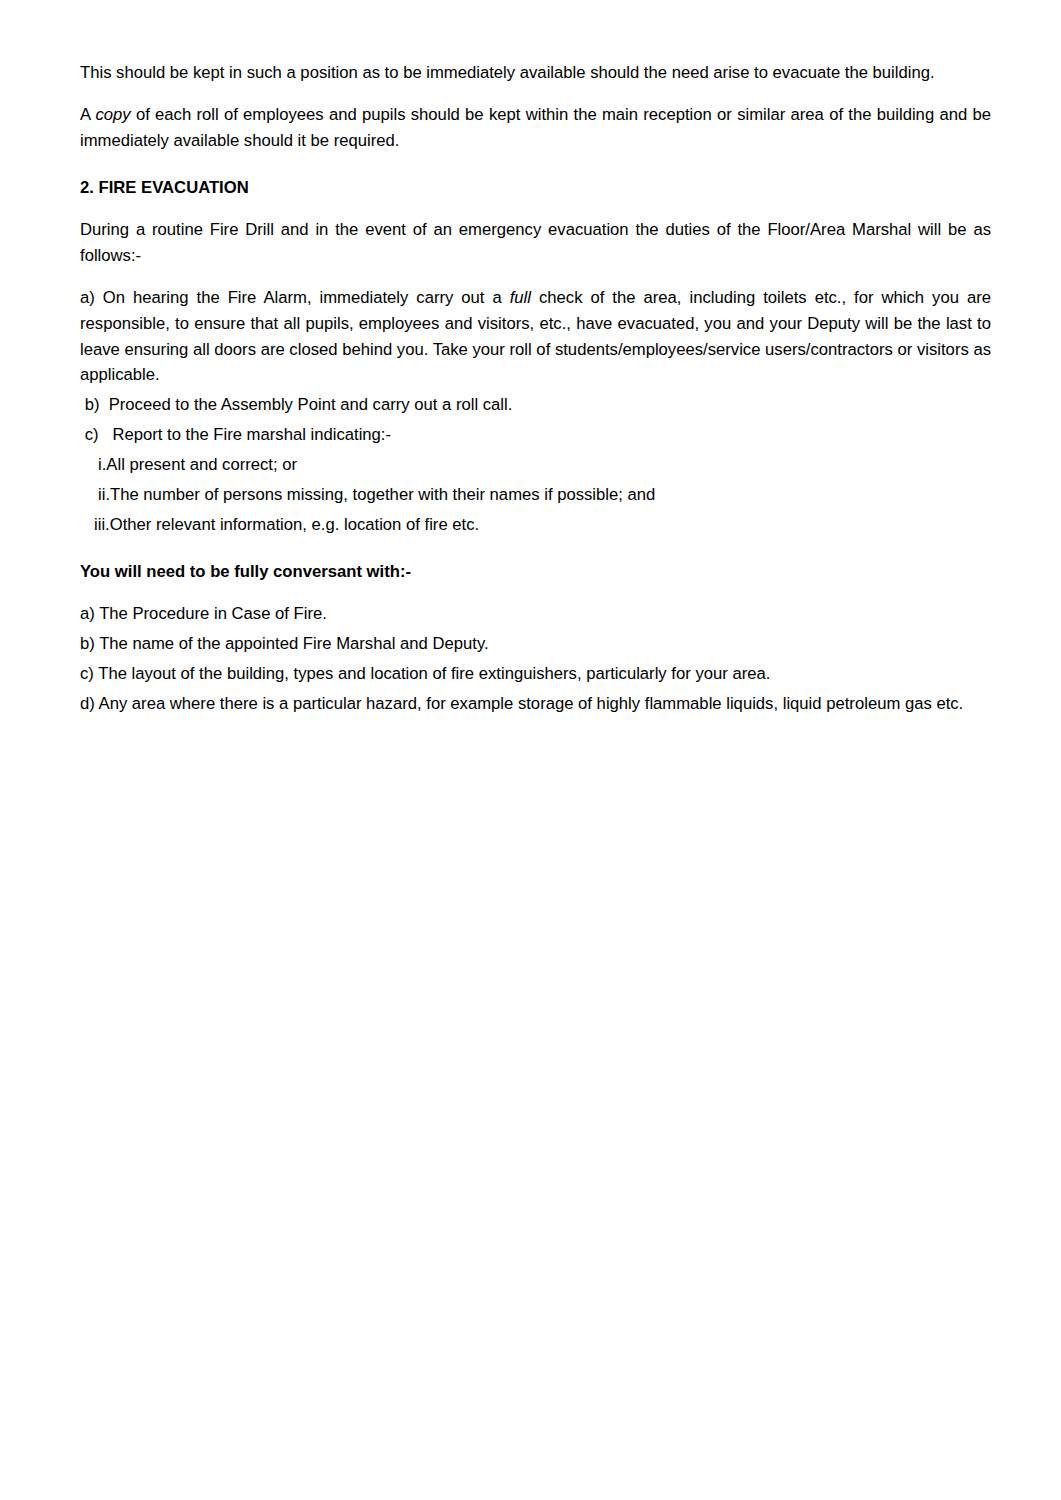This should be kept in such a position as to be immediately available should the need arise to evacuate the building.
A copy of each roll of employees and pupils should be kept within the main reception or similar area of the building and be immediately available should it be required.
2. FIRE EVACUATION
During a routine Fire Drill and in the event of an emergency evacuation the duties of the Floor/Area Marshal will be as follows:-
a) On hearing the Fire Alarm, immediately carry out a full check of the area, including toilets etc., for which you are responsible, to ensure that all pupils, employees and visitors, etc., have evacuated, you and your Deputy will be the last to leave ensuring all doors are closed behind you. Take your roll of students/employees/service users/contractors or visitors as applicable.
b) Proceed to the Assembly Point and carry out a roll call.
c) Report to the Fire marshal indicating:-
i.All present and correct; or
ii.The number of persons missing, together with their names if possible; and
iii.Other relevant information, e.g. location of fire etc.
You will need to be fully conversant with:-
a) The Procedure in Case of Fire.
b) The name of the appointed Fire Marshal and Deputy.
c) The layout of the building, types and location of fire extinguishers, particularly for your area.
d) Any area where there is a particular hazard, for example storage of highly flammable liquids, liquid petroleum gas etc.